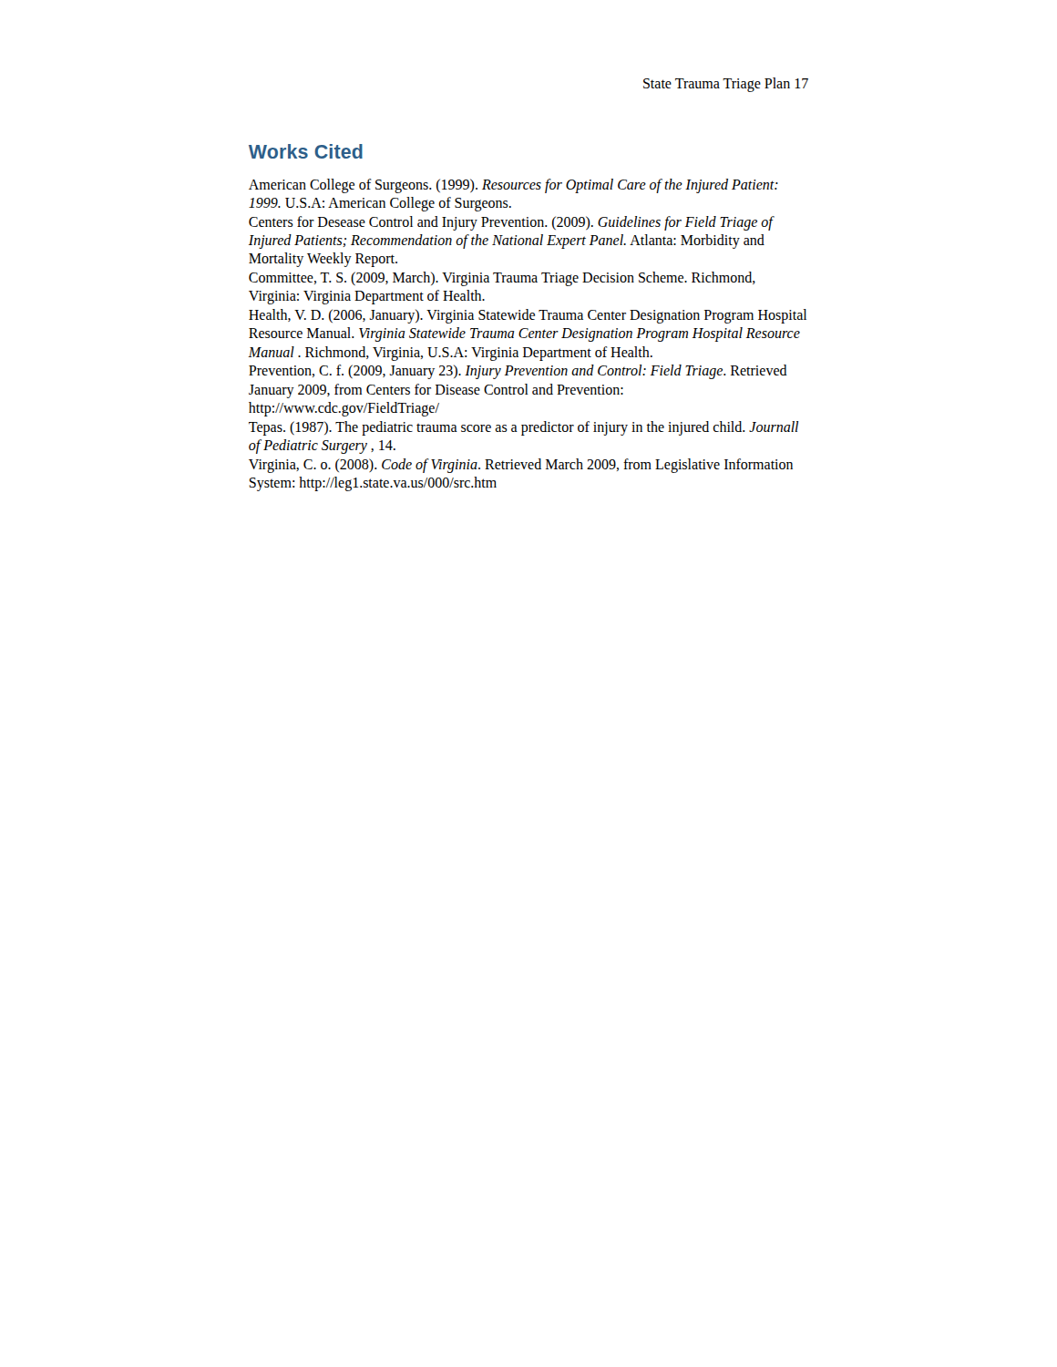State Trauma Triage Plan 17
Works Cited
American College of Surgeons. (1999). Resources for Optimal Care of the Injured Patient: 1999. U.S.A: American College of Surgeons.
Centers for Desease Control and Injury Prevention. (2009). Guidelines for Field Triage of Injured Patients; Recommendation of the National Expert Panel. Atlanta: Morbidity and Mortality Weekly Report.
Committee, T. S. (2009, March). Virginia Trauma Triage Decision Scheme. Richmond, Virginia: Virginia Department of Health.
Health, V. D. (2006, January). Virginia Statewide Trauma Center Designation Program Hospital Resource Manual. Virginia Statewide Trauma Center Designation Program Hospital Resource Manual . Richmond, Virginia, U.S.A: Virginia Department of Health.
Prevention, C. f. (2009, January 23). Injury Prevention and Control: Field Triage. Retrieved January 2009, from Centers for Disease Control and Prevention: http://www.cdc.gov/FieldTriage/
Tepas. (1987). The pediatric trauma score as a predictor of injury in the injured child. Journall of Pediatric Surgery , 14.
Virginia, C. o. (2008). Code of Virginia. Retrieved March 2009, from Legislative Information System: http://leg1.state.va.us/000/src.htm